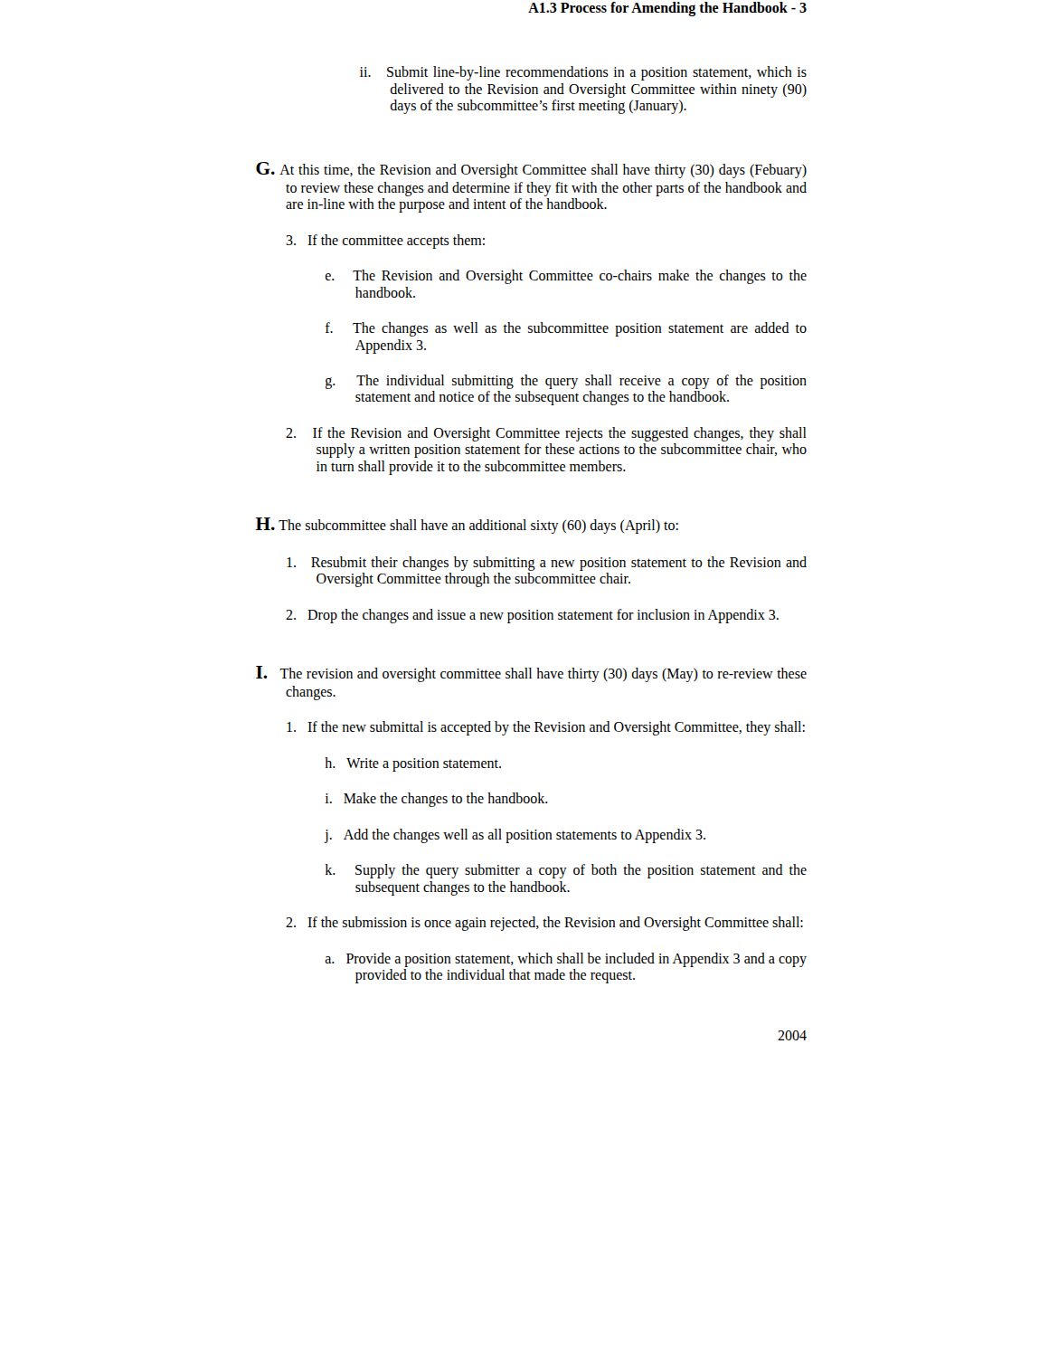A1.3 Process for Amending the Handbook - 3
ii. Submit line-by-line recommendations in a position statement, which is delivered to the Revision and Oversight Committee within ninety (90) days of the subcommittee’s first meeting (January).
G. At this time, the Revision and Oversight Committee shall have thirty (30) days (Febuary) to review these changes and determine if they fit with the other parts of the handbook and are in-line with the purpose and intent of the handbook.
3. If the committee accepts them:
e. The Revision and Oversight Committee co-chairs make the changes to the handbook.
f. The changes as well as the subcommittee position statement are added to Appendix 3.
g. The individual submitting the query shall receive a copy of the position statement and notice of the subsequent changes to the handbook.
2. If the Revision and Oversight Committee rejects the suggested changes, they shall supply a written position statement for these actions to the subcommittee chair, who in turn shall provide it to the subcommittee members.
H. The subcommittee shall have an additional sixty (60) days (April) to:
1. Resubmit their changes by submitting a new position statement to the Revision and Oversight Committee through the subcommittee chair.
2. Drop the changes and issue a new position statement for inclusion in Appendix 3.
I. The revision and oversight committee shall have thirty (30) days (May) to re-review these changes.
1. If the new submittal is accepted by the Revision and Oversight Committee, they shall:
h. Write a position statement.
i. Make the changes to the handbook.
j. Add the changes well as all position statements to Appendix 3.
k. Supply the query submitter a copy of both the position statement and the subsequent changes to the handbook.
2. If the submission is once again rejected, the Revision and Oversight Committee shall:
a. Provide a position statement, which shall be included in Appendix 3 and a copy provided to the individual that made the request.
2004